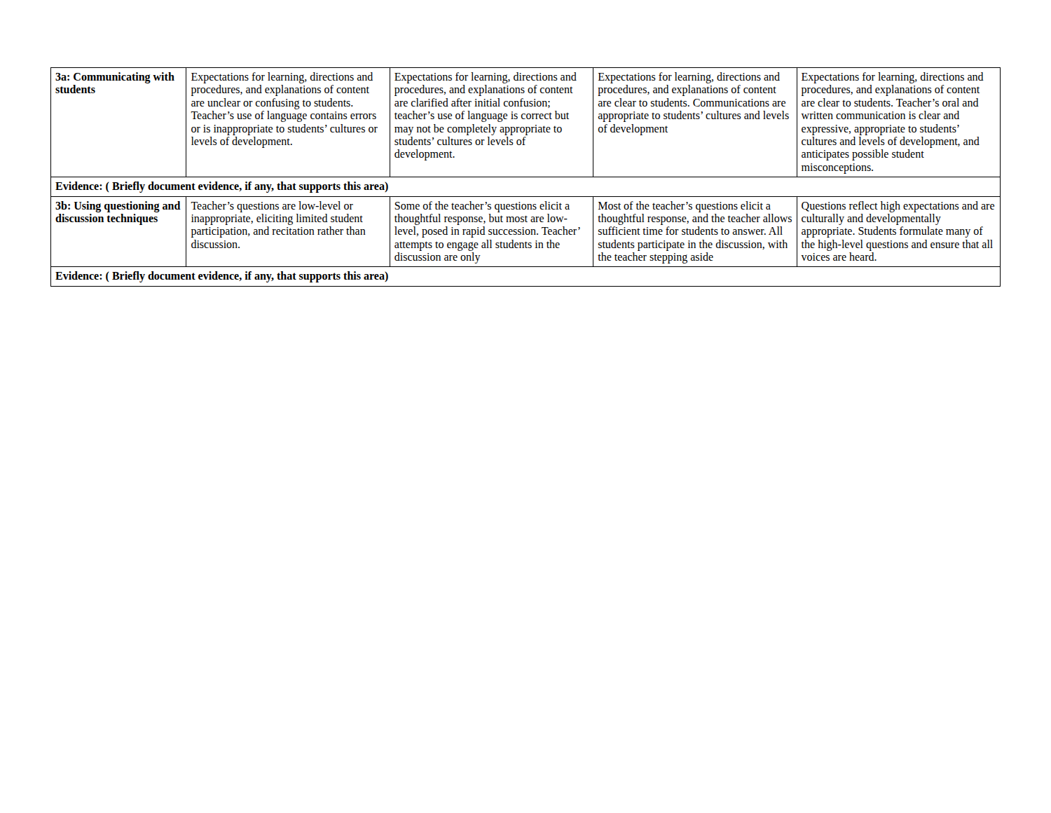| 3a: Communicating with students | Expectations for learning, directions and procedures, and explanations of content are unclear or confusing to students. Teacher’s use of language contains errors or is inappropriate to students’ cultures or levels of development. | Expectations for learning, directions and procedures, and explanations of content are clarified after initial confusion; teacher’s use of language is correct but may not be completely appropriate to students’ cultures or levels of development. | Expectations for learning, directions and procedures, and explanations of content are clear to students. Communications are appropriate to students’ cultures and levels of development | Expectations for learning, directions and procedures, and explanations of content are clear to students. Teacher’s oral and written communication is clear and expressive, appropriate to students’ cultures and levels of development, and anticipates possible student misconceptions. |
| Evidence: ( Briefly document evidence, if any, that supports this area) |
| 3b: Using questioning and discussion techniques | Teacher’s questions are low-level or inappropriate, eliciting limited student participation, and recitation rather than discussion. | Some of the teacher’s questions elicit a thoughtful response, but most are low- level, posed in rapid succession. Teacher’ attempts to engage all students in the discussion are only | Most of the teacher’s questions elicit a thoughtful response, and the teacher allows sufficient time for students to answer. All students participate in the discussion, with the teacher stepping aside | Questions reflect high expectations and are culturally and developmentally appropriate. Students formulate many of the high-level questions and ensure that all voices are heard. |
| Evidence: ( Briefly document evidence, if any, that supports this area) |